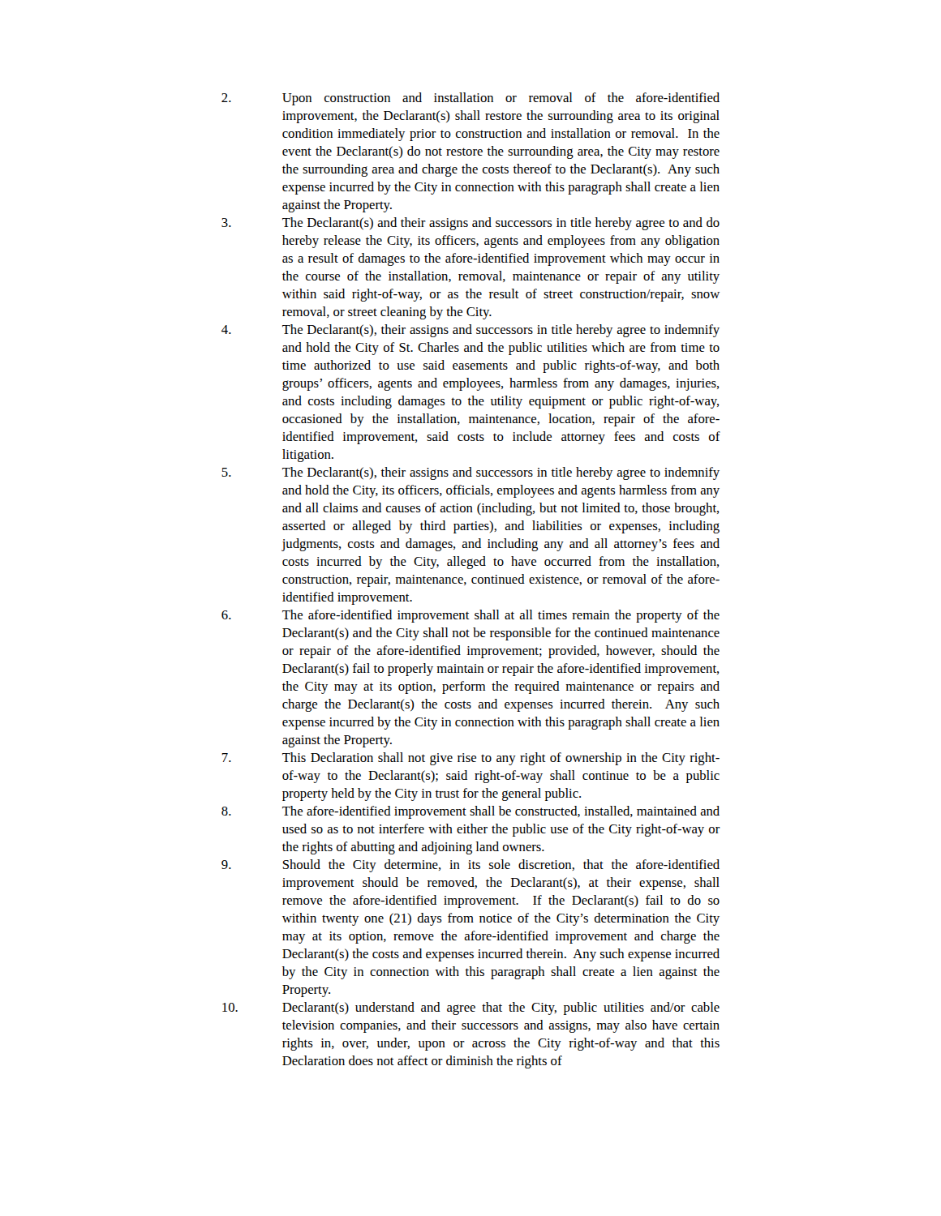2.
Upon construction and installation or removal of the afore-identified improvement, the Declarant(s) shall restore the surrounding area to its original condition immediately prior to construction and installation or removal. In the event the Declarant(s) do not restore the surrounding area, the City may restore the surrounding area and charge the costs thereof to the Declarant(s). Any such expense incurred by the City in connection with this paragraph shall create a lien against the Property.
3.
The Declarant(s) and their assigns and successors in title hereby agree to and do hereby release the City, its officers, agents and employees from any obligation as a result of damages to the afore-identified improvement which may occur in the course of the installation, removal, maintenance or repair of any utility within said right-of-way, or as the result of street construction/repair, snow removal, or street cleaning by the City.
4.
The Declarant(s), their assigns and successors in title hereby agree to indemnify and hold the City of St. Charles and the public utilities which are from time to time authorized to use said easements and public rights-of-way, and both groups’ officers, agents and employees, harmless from any damages, injuries, and costs including damages to the utility equipment or public right-of-way, occasioned by the installation, maintenance, location, repair of the afore-identified improvement, said costs to include attorney fees and costs of litigation.
5.
The Declarant(s), their assigns and successors in title hereby agree to indemnify and hold the City, its officers, officials, employees and agents harmless from any and all claims and causes of action (including, but not limited to, those brought, asserted or alleged by third parties), and liabilities or expenses, including judgments, costs and damages, and including any and all attorney’s fees and costs incurred by the City, alleged to have occurred from the installation, construction, repair, maintenance, continued existence, or removal of the afore-identified improvement.
6.
The afore-identified improvement shall at all times remain the property of the Declarant(s) and the City shall not be responsible for the continued maintenance or repair of the afore-identified improvement; provided, however, should the Declarant(s) fail to properly maintain or repair the afore-identified improvement, the City may at its option, perform the required maintenance or repairs and charge the Declarant(s) the costs and expenses incurred therein. Any such expense incurred by the City in connection with this paragraph shall create a lien against the Property.
7.
This Declaration shall not give rise to any right of ownership in the City right-of-way to the Declarant(s); said right-of-way shall continue to be a public property held by the City in trust for the general public.
8.
The afore-identified improvement shall be constructed, installed, maintained and used so as to not interfere with either the public use of the City right-of-way or the rights of abutting and adjoining land owners.
9.
Should the City determine, in its sole discretion, that the afore-identified improvement should be removed, the Declarant(s), at their expense, shall remove the afore-identified improvement. If the Declarant(s) fail to do so within twenty one (21) days from notice of the City’s determination the City may at its option, remove the afore-identified improvement and charge the Declarant(s) the costs and expenses incurred therein. Any such expense incurred by the City in connection with this paragraph shall create a lien against the Property.
10.
Declarant(s) understand and agree that the City, public utilities and/or cable television companies, and their successors and assigns, may also have certain rights in, over, under, upon or across the City right-of-way and that this Declaration does not affect or diminish the rights of